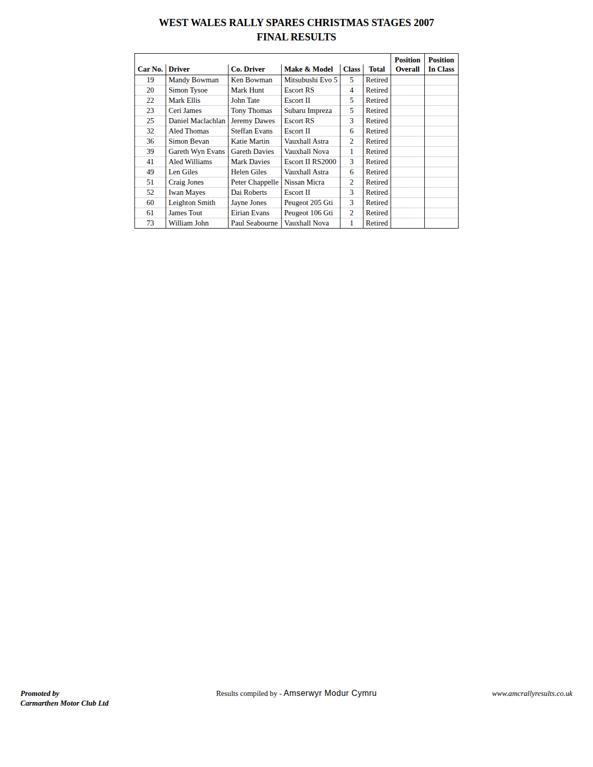WEST WALES RALLY SPARES CHRISTMAS STAGES 2007
FINAL RESULTS
| | | | | | | Position | Position |
| --- | --- | --- | --- | --- | --- | --- | --- |
| Car No. | Driver | Co. Driver | Make & Model | Class | Total | Overall | In Class |
| 19 | Mandy Bowman | Ken Bowman | Mitsubushi Evo 5 | 5 | Retired | | |
| 20 | Simon Tysoe | Mark Hunt | Escort RS | 4 | Retired | | |
| 22 | Mark Ellis | John Tate | Escort II | 5 | Retired | | |
| 23 | Ceri James | Tony Thomas | Subaru Impreza | 5 | Retired | | |
| 25 | Daniel Maclachlan | Jeremy Dawes | Escort RS | 3 | Retired | | |
| 32 | Aled Thomas | Steffan Evans | Escort II | 6 | Retired | | |
| 36 | Simon Bevan | Katie Martin | Vauxhall Astra | 2 | Retired | | |
| 39 | Gareth Wyn Evans | Gareth Davies | Vauxhall Nova | 1 | Retired | | |
| 41 | Aled Williams | Mark Davies | Escort II RS2000 | 3 | Retired | | |
| 49 | Len Giles | Helen Giles | Vauxhall Astra | 6 | Retired | | |
| 51 | Craig Jones | Peter Chappelle | Nissan Micra | 2 | Retired | | |
| 52 | Iwan Mayes | Dai Roberts | Escort II | 3 | Retired | | |
| 60 | Leighton Smith | Jayne Jones | Peugeot 205 Gti | 3 | Retired | | |
| 61 | James Tout | Eirian Evans | Peugeot 106 Gti | 2 | Retired | | |
| 73 | William John | Paul Seabourne | Vauxhall Nova | 1 | Retired | | |
Promoted by
Carmarthen Motor Club Ltd
Results compiled by - Amserwyr Modur Cymru
www.amcrallyresults.co.uk